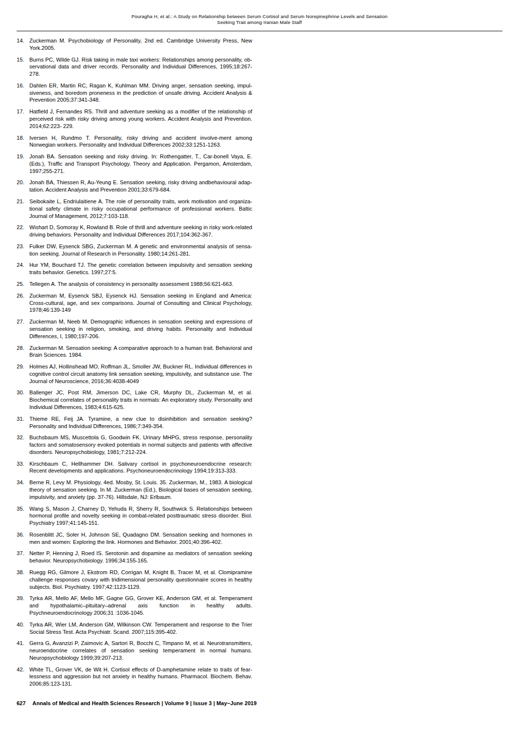Pouragha H, et al.: A Study on Relationship between Serum Cortisol and Serum Norepinephrine Levels and Sensation
Seeking Trait among Iranian Male Staff
Zuckerman M. Psychobiology of Personality, 2nd ed. Cambridge University Press, New York.2005.
Burns PC, Wilde GJ. Risk taking in male taxi workers: Relationships among personality, observational data and driver records. Personality and Individual Differences, 1995;18:267-278.
Dahlen ER, Martin RC, Ragan K, Kuhlman MM. Driving anger, sensation seeking, impulsiveness, and boredom proneness in the prediction of unsafe driving. Accident Analysis & Prevention 2005;37:341-348.
Hatfield J, Fernandes RS. Thrill and adventure seeking as a modifier of the relationship of perceived risk with risky driving among young workers. Accident Analysis and Prevention. 2014;62:223- 229.
Iversen H, Rundmo T. Personality, risky driving and accident involve-ment among Norwegian workers. Personality and Individual Differences 2002;33:1251-1263.
Jonah BA. Sensation seeking and risky driving. In: Rothengatter, T., Car-bonell Vaya, E. (Eds.), Traffic and Transport Psychology. Theory and Application. Pergamon, Amsterdam, 1997;255-271.
Jonah BA, Thiessen R, Au-Yeung E. Sensation seeking, risky driving andbehavioural adaptation. Accident Analysis and Prevention 2001;33:679-684.
Seibokaite L, Endriulaitiene A. The role of personality traits, work motivation and organizational safety climate in risky occupational performance of professional workers. Baltic Journal of Management, 2012;7:103-118.
Wishart D, Somoray K, Rowland B. Role of thrill and adventure seeking in risky work-related driving behaviors. Personality and Individual Differences 2017;104:362-367.
Fulker DW, Eysenck SBG, Zuckerman M. A genetic and environmental analysis of sensation seeking. Journal of Research in Personality. 1980;14:261-281.
Hur YM, Bouchard TJ. The genetic correlation between impulsivity and sensation seeking traits behavior. Genetics. 1997;27:5.
Tellegen A. The analysis of consistency in personality assessment 1988;56:621-663.
Zuckerman M, Eysenck SBJ, Eysenck HJ. Sensation seeking in England and America: Cross-cultural, age, and sex comparisons. Journal of Consulting and Clinical Psychology, 1978;46:139-149
Zuckerman M, Neeb M. Demographic influences in sensation seeking and expressions of sensation seeking in religion, smoking, and driving habits. Personality and Individual Differences, I, 1980;197-206.
Zuckerman M. Sensation seeking: A comparative approach to a human trait. Behavioral and Brain Sciences. 1984.
Holmes AJ, Hollinshead MO, Roffman JL, Smoller JW, Buckner RL. Individual differences in cognitive control circuit anatomy link sensation seeking, impulsivity, and substance use. The Journal of Neuroscience, 2016;36:4038-4049
Ballenger JC, Post RM, Jimerson DC, Lake CR, Murphy DL, Zuckerman M, et al. Biochemical correlates of personality traits in normals: An exploratory study. Personality and Individual Differences, 1983;4:615-625.
Thieme RE, Feij JA. Tyramine, a new clue to disinhibition and sensation seeking? Personality and Individual Differences, 1986;7:349-354.
Buchsbaum MS, Muscettola G, Goodwin FK. Urinary MHPG, stress response, personality factors and somatosensory evoked potentials in normal subjects and patients with affective disorders. Neuropsychobiology, 1981;7:212-224.
Kirschbaum C, Hellhammer DH. Salivary cortisol in psychoneuroendocrine research: Recent developments and applications. Psychoneuroendocrinology 1994;19:313-333.
Berne R, Levy M. Physiology, 4ed. Mosby, St. Louis. 35. Zuckerman, M., 1983. A biological theory of sensation seeking. In M. Zuckerman (Ed.), Biological bases of sensation seeking, impulsivity, and anxiety (pp. 37-76). Hillsdale, NJ: Erlbaum.
Wang S, Mason J, Charney D, Yehuda R, Sherry R, Southwick S. Relationships between hormonal profile and novelty seeking in combat-related posttraumatic stress disorder. Biol. Psychiatry 1997;41:145-151.
Rosenblitt JC, Soler H, Johnson SE, Quadagno DM. Sensation seeking and hormones in men and women: Exploring the link. Hormones and Behavior. 2001;40:396-402.
Netter P, Henning J, Roed IS. Serotonin and dopamine as mediators of sensation seeking behavior. Neuropsychobiology. 1996;34:155-165.
Ruegg RG, Gilmore J, Ekstrom RD, Corrigan M, Knight B, Tracer M, et al. Clomipramine challenge responses covary with tridimensional personality questionnaire scores in healthy subjects. Biol. Psychiatry. 1997;42:1123-1129.
Tyrka AR, Mello AF, Mello MF, Gagne GG, Grover KE, Anderson GM, et al. Temperament and hypothalamic–pituitary–adrenal axis function in healthy adults. Psychneuroendocrinology 2006;31 :1036-1045.
Tyrka AR, Wier LM, Anderson GM, Wilkinson CW. Temperament and response to the Trier Social Stress Test. Acta Psychiatr. Scand. 2007;115:395-402.
Gerra G, Avanzizi P, Zaimovic A, Sartori R, Bocchi C, Timpano M, et al. Neurotransmitters, neuroendocrine correlates of sensation seeking temperament in normal humans. Neuropsychobiology 1999;39:207-213.
White TL, Grover VK, de Wit H. Cortisol effects of D-amphetamine relate to traits of fearlessness and aggression but not anxiety in healthy humans. Pharmacol. Biochem. Behav. 2006;85:123-131.
627 Annals of Medical and Health Sciences Research | Volume 9 | Issue 3 | May−June 2019